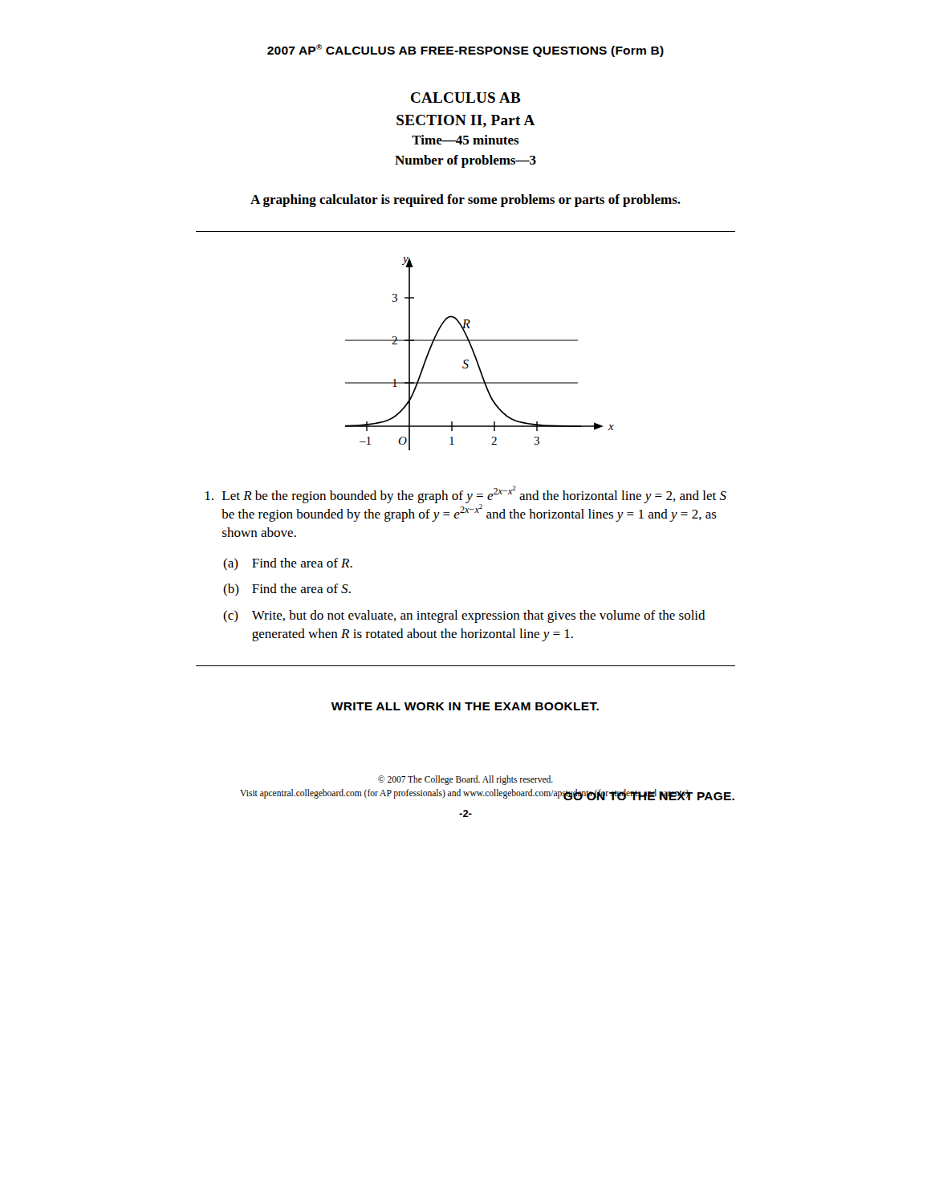2007 AP® CALCULUS AB FREE-RESPONSE QUESTIONS (Form B)
CALCULUS AB
SECTION II, Part A
Time—45 minutes
Number of problems—3
A graphing calculator is required for some problems or parts of problems.
x y 3 2 1 –1 O 1 2 3 R S
1.
Let R be the region bounded by the graph of y = e 2x−x 2 and the horizontal line y = 2, and let S be the region bounded by the graph of y = e 2x−x 2 and the horizontal lines y = 1 and y = 2, as shown above.
(a)
Find the area of R.
(b)
Find the area of S.
(c)
Write, but do not evaluate, an integral expression that gives the volume of the solid generated when R is rotated about the horizontal line y = 1.
WRITE ALL WORK IN THE EXAM BOOKLET.
© 2007 The College Board. All rights reserved.
Visit apcentral.collegeboard.com (for AP professionals) and www.collegeboard.com/apstudents (for students and parents).
-2- GO ON TO THE NEXT PAGE.